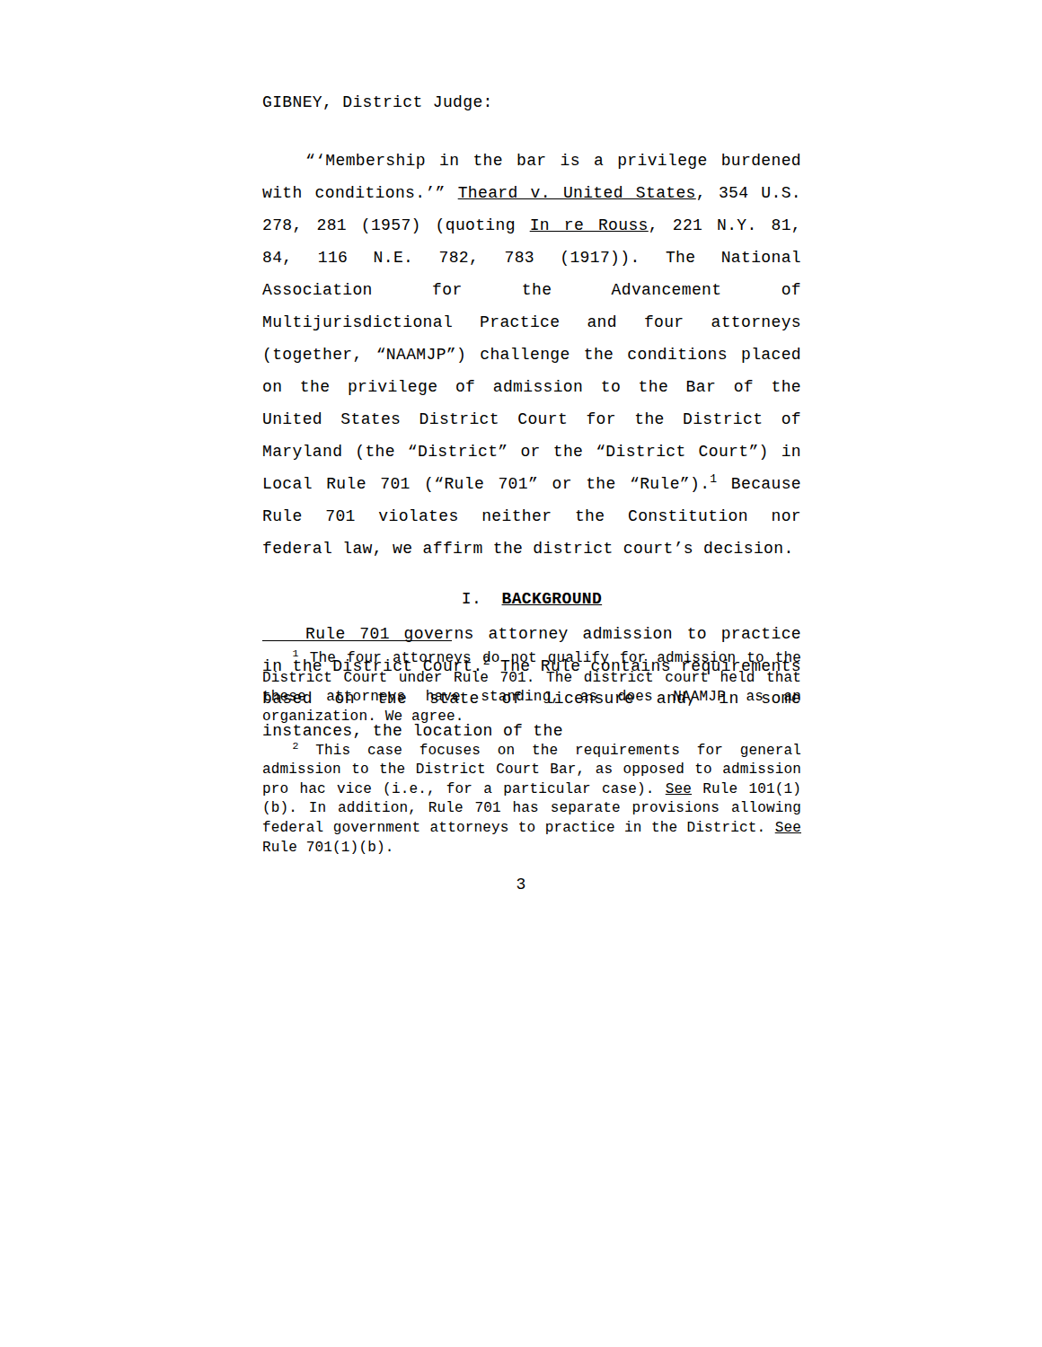GIBNEY, District Judge:
“‘Membership in the bar is a privilege burdened with conditions.’” Theard v. United States, 354 U.S. 278, 281 (1957) (quoting In re Rouss, 221 N.Y. 81, 84, 116 N.E. 782, 783 (1917)). The National Association for the Advancement of Multijurisdictional Practice and four attorneys (together, “NAAMJP”) challenge the conditions placed on the privilege of admission to the Bar of the United States District Court for the District of Maryland (the “District” or the “District Court”) in Local Rule 701 (“Rule 701” or the “Rule”).1 Because Rule 701 violates neither the Constitution nor federal law, we affirm the district court’s decision.
I. BACKGROUND
Rule 701 governs attorney admission to practice in the District Court.2 The Rule contains requirements based on the state of licensure and, in some instances, the location of the
1 The four attorneys do not qualify for admission to the District Court under Rule 701. The district court held that these attorneys have standing, as does NAAMJP as an organization. We agree.
2 This case focuses on the requirements for general admission to the District Court Bar, as opposed to admission pro hac vice (i.e., for a particular case). See Rule 101(1)(b). In addition, Rule 701 has separate provisions allowing federal government attorneys to practice in the District. See Rule 701(1)(b).
3